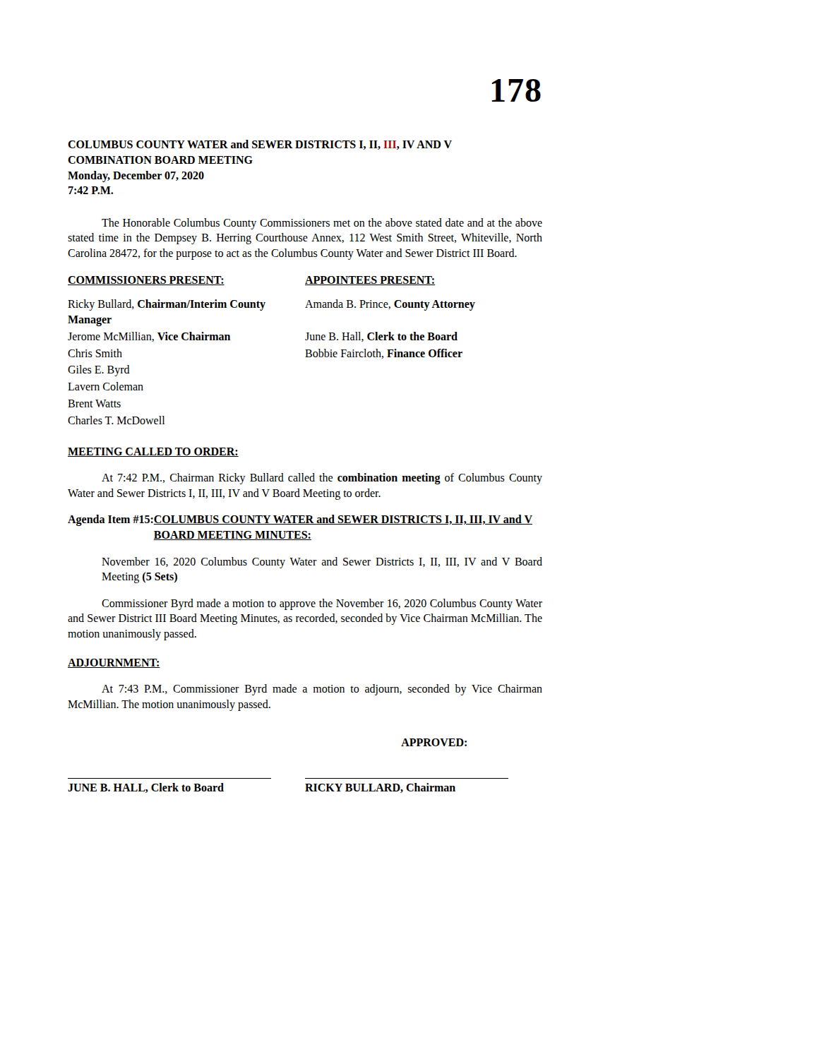178
COLUMBUS COUNTY WATER and SEWER DISTRICTS I, II, III, IV AND V
COMBINATION BOARD MEETING
Monday, December 07, 2020
7:42 P.M.
The Honorable Columbus County Commissioners met on the above stated date and at the above stated time in the Dempsey B. Herring Courthouse Annex, 112 West Smith Street, Whiteville, North Carolina 28472, for the purpose to act as the Columbus County Water and Sewer District III Board.
| COMMISSIONERS PRESENT: | APPOINTEES PRESENT: |
| Ricky Bullard, Chairman/Interim County Manager | Amanda B. Prince, County Attorney |
| Jerome McMillian, Vice Chairman | June B. Hall, Clerk to the Board |
| Chris Smith | Bobbie Faircloth, Finance Officer |
| Giles E. Byrd | |
| Lavern Coleman | |
| Brent Watts | |
| Charles T. McDowell | |
MEETING CALLED TO ORDER:
At 7:42 P.M., Chairman Ricky Bullard called the combination meeting of Columbus County Water and Sewer Districts I, II, III, IV and V Board Meeting to order.
| Agenda Item #15: | COLUMBUS COUNTY WATER and SEWER DISTRICTS I, II, III, IV and V BOARD MEETING MINUTES: |
November 16, 2020 Columbus County Water and Sewer Districts I, II, III, IV and V Board Meeting (5 Sets)
Commissioner Byrd made a motion to approve the November 16, 2020 Columbus County Water and Sewer District III Board Meeting Minutes, as recorded, seconded by Vice Chairman McMillian. The motion unanimously passed.
ADJOURNMENT:
At 7:43 P.M., Commissioner Byrd made a motion to adjourn, seconded by Vice Chairman McMillian. The motion unanimously passed.
APPROVED:
| JUNE B. HALL, Clerk to Board | RICKY BULLARD, Chairman |